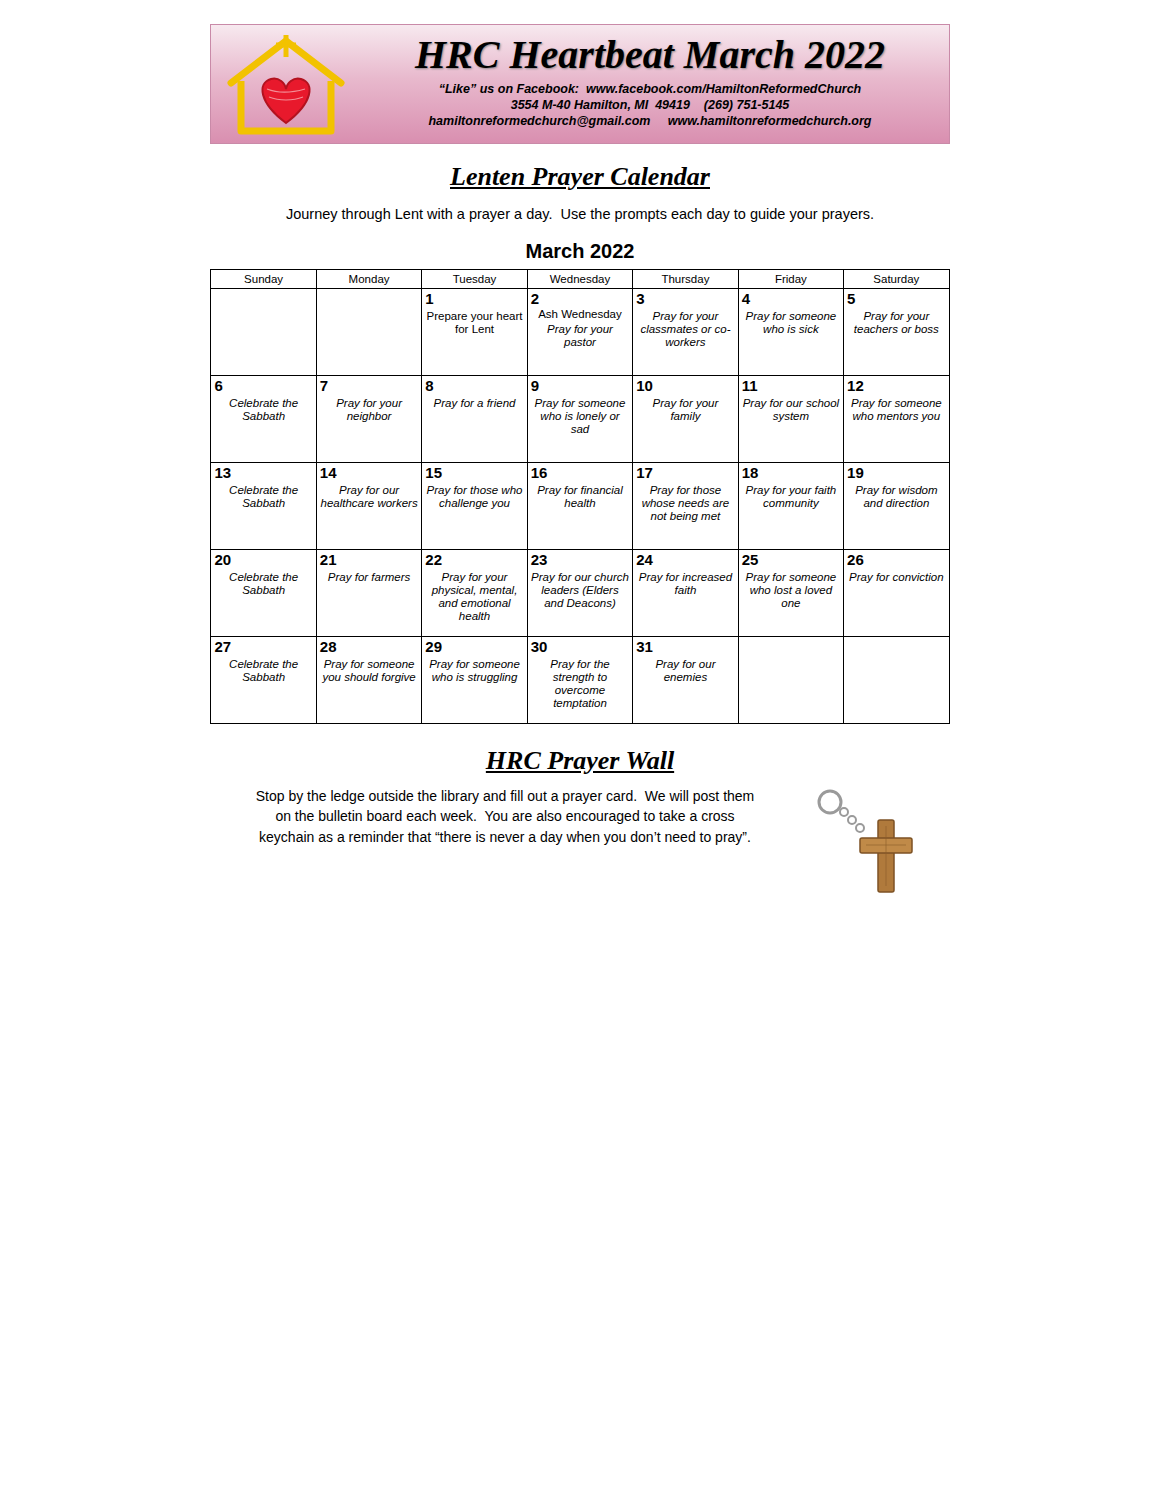HRC Heartbeat March 2022
“Like” us on Facebook: www.facebook.com/HamiltonReformedChurch
3554 M-40 Hamilton, MI 49419 (269) 751-5145
hamiltonreformedchurch@gmail.com www.hamiltonreformedchurch.org
Lenten Prayer Calendar
Journey through Lent with a prayer a day. Use the prompts each day to guide your prayers.
March 2022
| Sunday | Monday | Tuesday | Wednesday | Thursday | Friday | Saturday |
| --- | --- | --- | --- | --- | --- | --- |
| | | 1 Prepare your heart for Lent | 2 Ash Wednesday Pray for your pastor | 3 Pray for your classmates or co-workers | 4 Pray for someone who is sick | 5 Pray for your teachers or boss |
| 6 Celebrate the Sabbath | 7 Pray for your neighbor | 8 Pray for a friend | 9 Pray for someone who is lonely or sad | 10 Pray for your family | 11 Pray for our school system | 12 Pray for someone who mentors you |
| 13 Celebrate the Sabbath | 14 Pray for our healthcare workers | 15 Pray for those who challenge you | 16 Pray for financial health | 17 Pray for those whose needs are not being met | 18 Pray for your faith community | 19 Pray for wisdom and direction |
| 20 Celebrate the Sabbath | 21 Pray for farmers | 22 Pray for your physical, mental, and emotional health | 23 Pray for our church leaders (Elders and Deacons) | 24 Pray for increased faith | 25 Pray for someone who lost a loved one | 26 Pray for conviction |
| 27 Celebrate the Sabbath | 28 Pray for someone you should forgive | 29 Pray for someone who is struggling | 30 Pray for the strength to overcome temptation | 31 Pray for our enemies | | |
HRC Prayer Wall
Stop by the ledge outside the library and fill out a prayer card. We will post them
on the bulletin board each week. You are also encouraged to take a cross
keychain as a reminder that “there is never a day when you don’t need to pray”.